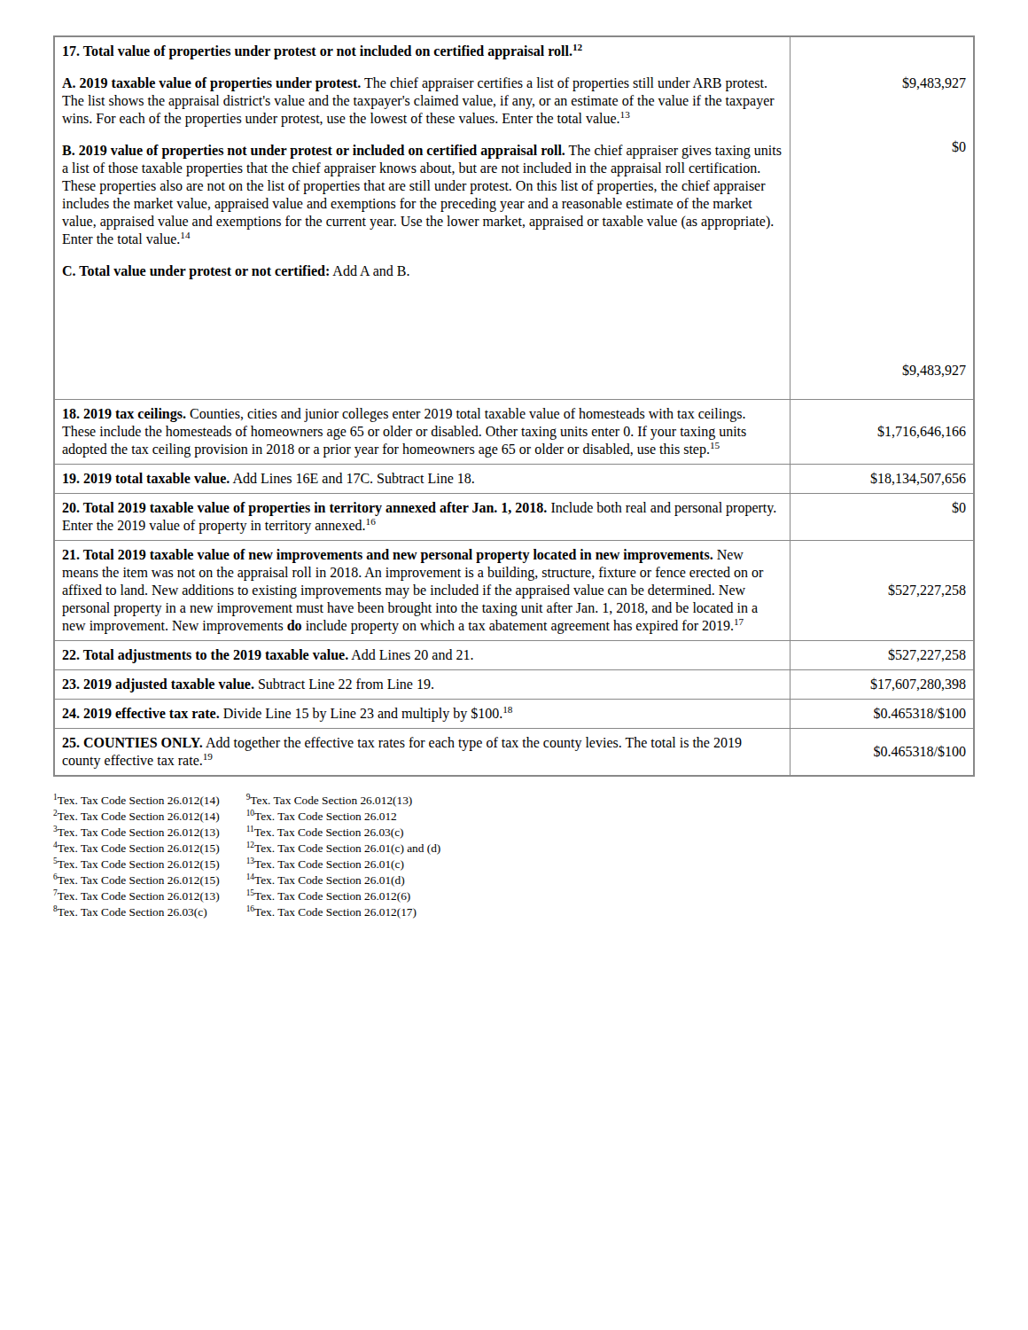| 17. Total value of properties under protest or not included on certified appraisal roll. 12 A. 2019 taxable value of properties under protest. The chief appraiser certifies a list of properties still under ARB protest. The list shows the appraisal district's value and the taxpayer's claimed value, if any, or an estimate of the value if the taxpayer wins. For each of the properties under protest, use the lowest of these values. Enter the total value. 13 B. 2019 value of properties not under protest or included on certified appraisal roll. The chief appraiser gives taxing units a list of those taxable properties that the chief appraiser knows about, but are not included in the appraisal roll certification. These properties also are not on the list of properties that are still under protest. On this list of properties, the chief appraiser includes the market value, appraised value and exemptions for the preceding year and a reasonable estimate of the market value, appraised value and exemptions for the current year. Use the lower market, appraised or taxable value (as appropriate). Enter the total value. 14 C. Total value under protest or not certified: Add A and B. | $9,483,927 $0 $9,483,927 |
| 18. 2019 tax ceilings. Counties, cities and junior colleges enter 2019 total taxable value of homesteads with tax ceilings. These include the homesteads of homeowners age 65 or older or disabled. Other taxing units enter 0. If your taxing units adopted the tax ceiling provision in 2018 or a prior year for homeowners age 65 or older or disabled, use this step. 15 | $1,716,646,166 |
| 19. 2019 total taxable value. Add Lines 16E and 17C. Subtract Line 18. | $18,134,507,656 |
| 20. Total 2019 taxable value of properties in territory annexed after Jan. 1, 2018. Include both real and personal property. Enter the 2019 value of property in territory annexed. 16 | $0 |
| 21. Total 2019 taxable value of new improvements and new personal property located in new improvements. New means the item was not on the appraisal roll in 2018. An improvement is a building, structure, fixture or fence erected on or affixed to land. New additions to existing improvements may be included if the appraised value can be determined. New personal property in a new improvement must have been brought into the taxing unit after Jan. 1, 2018, and be located in a new improvement. New improvements do include property on which a tax abatement agreement has expired for 2019. 17 | $527,227,258 |
| 22. Total adjustments to the 2019 taxable value. Add Lines 20 and 21. | $527,227,258 |
| 23. 2019 adjusted taxable value. Subtract Line 22 from Line 19. | $17,607,280,398 |
| 24. 2019 effective tax rate. Divide Line 15 by Line 23 and multiply by $100. 18 | $0.465318/$100 |
| 25. COUNTIES ONLY. Add together the effective tax rates for each type of tax the county levies. The total is the 2019 county effective tax rate. 19 | $0.465318/$100 |
| 1 Tex. Tax Code Section 26.012(14) | 9 Tex. Tax Code Section 26.012(13) |
| 2 Tex. Tax Code Section 26.012(14) | 10 Tex. Tax Code Section 26.012 |
| 3 Tex. Tax Code Section 26.012(13) | 11 Tex. Tax Code Section 26.03(c) |
| 4 Tex. Tax Code Section 26.012(15) | 12 Tex. Tax Code Section 26.01(c) and (d) |
| 5 Tex. Tax Code Section 26.012(15) | 13 Tex. Tax Code Section 26.01(c) |
| 6 Tex. Tax Code Section 26.012(15) | 14 Tex. Tax Code Section 26.01(d) |
| 7 Tex. Tax Code Section 26.012(13) | 15 Tex. Tax Code Section 26.012(6) |
| 8 Tex. Tax Code Section 26.03(c) | 16 Tex. Tax Code Section 26.012(17) |